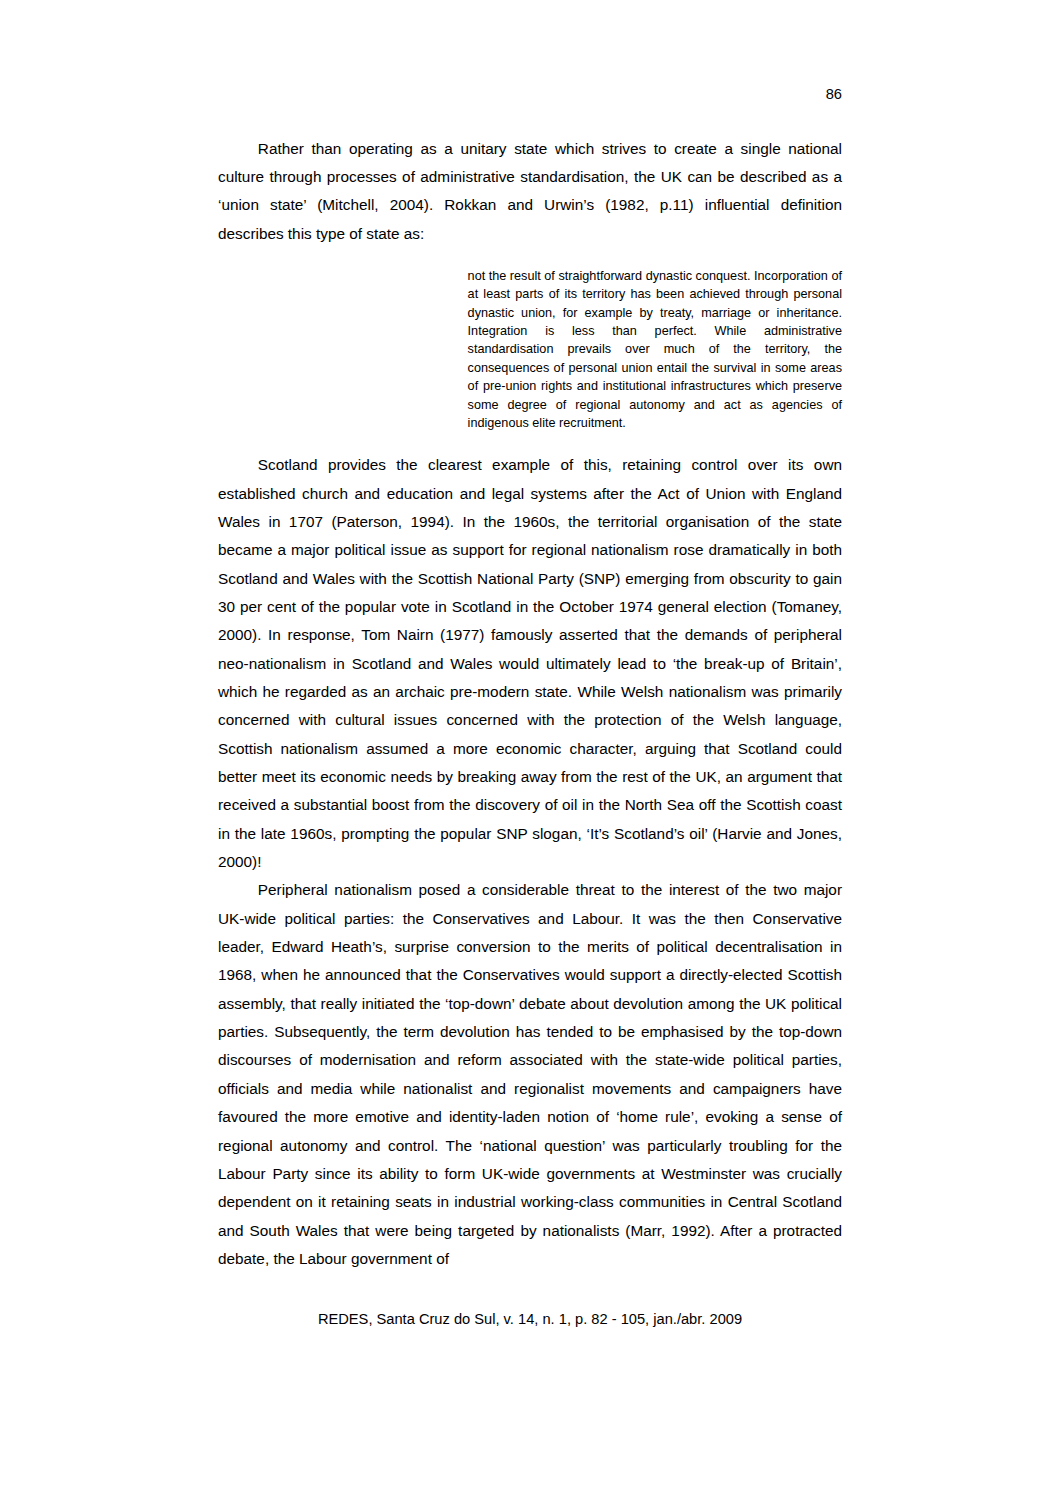86
Rather than operating as a unitary state which strives to create a single national culture through processes of administrative standardisation, the UK can be described as a ‘union state’ (Mitchell, 2004). Rokkan and Urwin’s (1982, p.11) influential definition describes this type of state as:
not the result of straightforward dynastic conquest. Incorporation of at least parts of its territory has been achieved through personal dynastic union, for example by treaty, marriage or inheritance. Integration is less than perfect. While administrative standardisation prevails over much of the territory, the consequences of personal union entail the survival in some areas of pre-union rights and institutional infrastructures which preserve some degree of regional autonomy and act as agencies of indigenous elite recruitment.
Scotland provides the clearest example of this, retaining control over its own established church and education and legal systems after the Act of Union with England Wales in 1707 (Paterson, 1994). In the 1960s, the territorial organisation of the state became a major political issue as support for regional nationalism rose dramatically in both Scotland and Wales with the Scottish National Party (SNP) emerging from obscurity to gain 30 per cent of the popular vote in Scotland in the October 1974 general election (Tomaney, 2000). In response, Tom Nairn (1977) famously asserted that the demands of peripheral neo-nationalism in Scotland and Wales would ultimately lead to ‘the break-up of Britain’, which he regarded as an archaic pre-modern state. While Welsh nationalism was primarily concerned with cultural issues concerned with the protection of the Welsh language, Scottish nationalism assumed a more economic character, arguing that Scotland could better meet its economic needs by breaking away from the rest of the UK, an argument that received a substantial boost from the discovery of oil in the North Sea off the Scottish coast in the late 1960s, prompting the popular SNP slogan, ‘It’s Scotland’s oil’ (Harvie and Jones, 2000)!
Peripheral nationalism posed a considerable threat to the interest of the two major UK-wide political parties: the Conservatives and Labour. It was the then Conservative leader, Edward Heath’s, surprise conversion to the merits of political decentralisation in 1968, when he announced that the Conservatives would support a directly-elected Scottish assembly, that really initiated the ‘top-down’ debate about devolution among the UK political parties. Subsequently, the term devolution has tended to be emphasised by the top-down discourses of modernisation and reform associated with the state-wide political parties, officials and media while nationalist and regionalist movements and campaigners have favoured the more emotive and identity-laden notion of ‘home rule’, evoking a sense of regional autonomy and control. The ‘national question’ was particularly troubling for the Labour Party since its ability to form UK-wide governments at Westminster was crucially dependent on it retaining seats in industrial working-class communities in Central Scotland and South Wales that were being targeted by nationalists (Marr, 1992). After a protracted debate, the Labour government of
REDES, Santa Cruz do Sul, v. 14, n. 1, p. 82 - 105, jan./abr. 2009